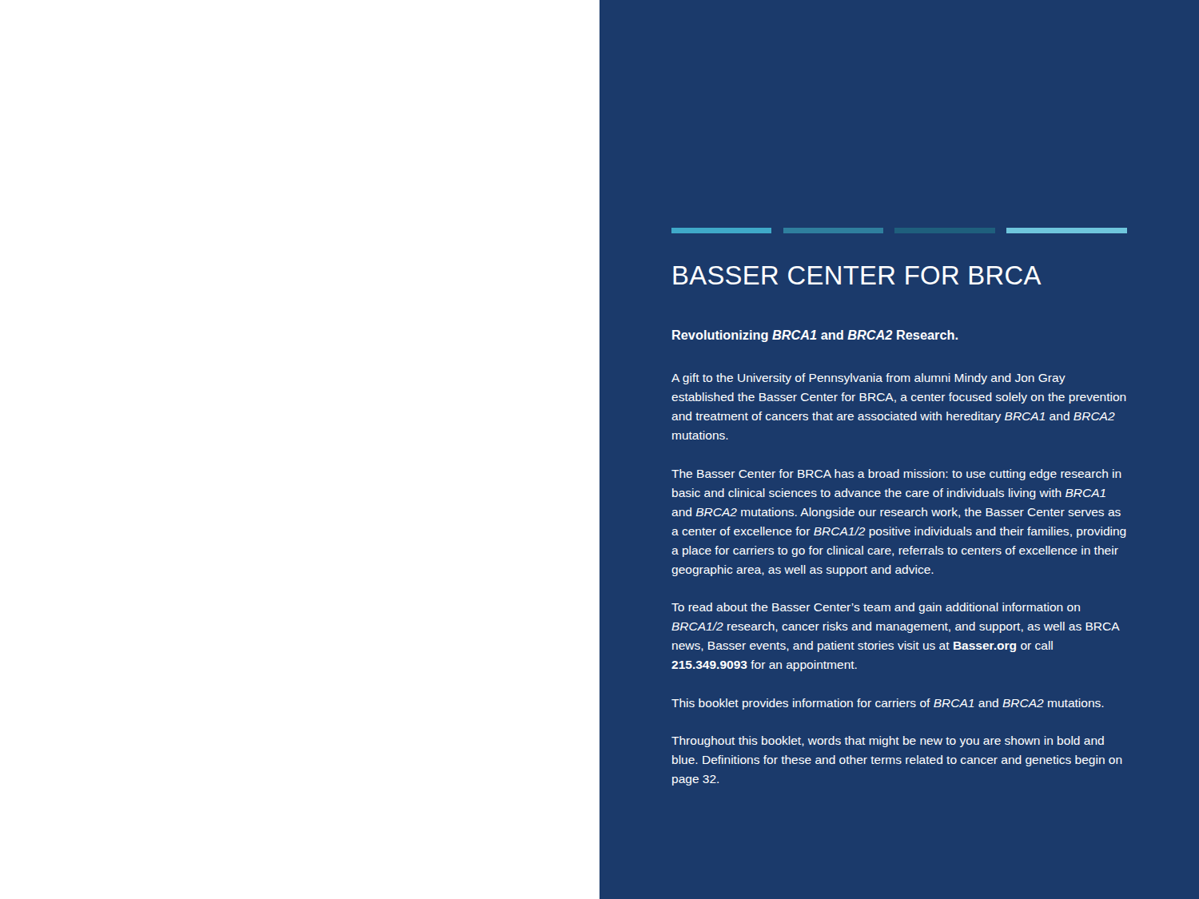BASSER CENTER FOR BRCA
Revolutionizing BRCA1 and BRCA2 Research.
A gift to the University of Pennsylvania from alumni Mindy and Jon Gray established the Basser Center for BRCA, a center focused solely on the prevention and treatment of cancers that are associated with hereditary BRCA1 and BRCA2 mutations.
The Basser Center for BRCA has a broad mission: to use cutting edge research in basic and clinical sciences to advance the care of individuals living with BRCA1 and BRCA2 mutations. Alongside our research work, the Basser Center serves as a center of excellence for BRCA1/2 positive individuals and their families, providing a place for carriers to go for clinical care, referrals to centers of excellence in their geographic area, as well as support and advice.
To read about the Basser Center’s team and gain additional information on BRCA1/2 research, cancer risks and management, and support, as well as BRCA news, Basser events, and patient stories visit us at Basser.org or call 215.349.9093 for an appointment.
This booklet provides information for carriers of BRCA1 and BRCA2 mutations.
Throughout this booklet, words that might be new to you are shown in bold and blue. Definitions for these and other terms related to cancer and genetics begin on page 32.